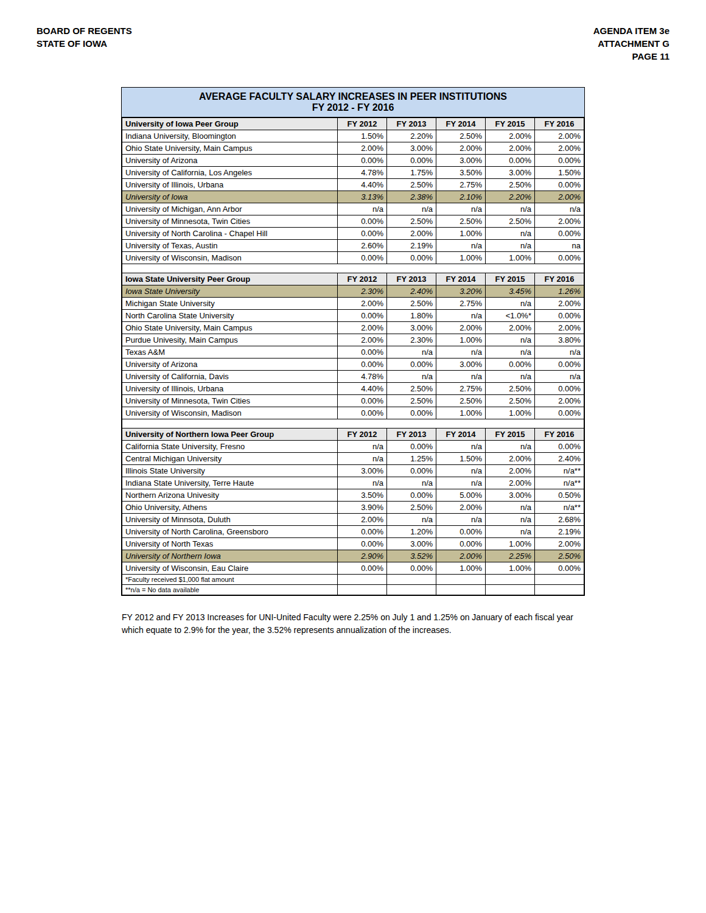BOARD OF REGENTS
STATE OF IOWA
AGENDA ITEM 3e
ATTACHMENT G
PAGE 11
AVERAGE FACULTY SALARY INCREASES IN PEER INSTITUTIONS FY 2012 - FY 2016
| University of Iowa Peer Group | FY 2012 | FY 2013 | FY 2014 | FY 2015 | FY 2016 |
| --- | --- | --- | --- | --- | --- |
| Indiana University, Bloomington | 1.50% | 2.20% | 2.50% | 2.00% | 2.00% |
| Ohio State University, Main Campus | 2.00% | 3.00% | 2.00% | 2.00% | 2.00% |
| University of Arizona | 0.00% | 0.00% | 3.00% | 0.00% | 0.00% |
| University of California, Los Angeles | 4.78% | 1.75% | 3.50% | 3.00% | 1.50% |
| University of Illinois, Urbana | 4.40% | 2.50% | 2.75% | 2.50% | 0.00% |
| University of Iowa | 3.13% | 2.38% | 2.10% | 2.20% | 2.00% |
| University of Michigan, Ann Arbor | n/a | n/a | n/a | n/a | n/a |
| University of Minnesota, Twin Cities | 0.00% | 2.50% | 2.50% | 2.50% | 2.00% |
| University of North Carolina - Chapel Hill | 0.00% | 2.00% | 1.00% | n/a | 0.00% |
| University of Texas, Austin | 2.60% | 2.19% | n/a | n/a | na |
| University of Wisconsin, Madison | 0.00% | 0.00% | 1.00% | 1.00% | 0.00% |
| Iowa State University Peer Group | FY 2012 | FY 2013 | FY 2014 | FY 2015 | FY 2016 |
| Iowa State University | 2.30% | 2.40% | 3.20% | 3.45% | 1.26% |
| Michigan State University | 2.00% | 2.50% | 2.75% | n/a | 2.00% |
| North Carolina State University | 0.00% | 1.80% | n/a | <1.0%* | 0.00% |
| Ohio State University, Main Campus | 2.00% | 3.00% | 2.00% | 2.00% | 2.00% |
| Purdue Univesity, Main Campus | 2.00% | 2.30% | 1.00% | n/a | 3.80% |
| Texas A&M | 0.00% | n/a | n/a | n/a | n/a |
| University of Arizona | 0.00% | 0.00% | 3.00% | 0.00% | 0.00% |
| University of California, Davis | 4.78% | n/a | n/a | n/a | n/a |
| University of Illinois, Urbana | 4.40% | 2.50% | 2.75% | 2.50% | 0.00% |
| University of Minnesota, Twin Cities | 0.00% | 2.50% | 2.50% | 2.50% | 2.00% |
| University of Wisconsin, Madison | 0.00% | 0.00% | 1.00% | 1.00% | 0.00% |
| University of Northern Iowa Peer Group | FY 2012 | FY 2013 | FY 2014 | FY 2015 | FY 2016 |
| California State University, Fresno | n/a | 0.00% | n/a | n/a | 0.00% |
| Central Michigan University | n/a | 1.25% | 1.50% | 2.00% | 2.40% |
| Illinois State University | 3.00% | 0.00% | n/a | 2.00% | n/a** |
| Indiana State University, Terre Haute | n/a | n/a | n/a | 2.00% | n/a** |
| Northern Arizona Univesity | 3.50% | 0.00% | 5.00% | 3.00% | 0.50% |
| Ohio University, Athens | 3.90% | 2.50% | 2.00% | n/a | n/a** |
| University of Minnsota, Duluth | 2.00% | n/a | n/a | n/a | 2.68% |
| University of North Carolina, Greensboro | 0.00% | 1.20% | 0.00% | n/a | 2.19% |
| University of North Texas | 0.00% | 3.00% | 0.00% | 1.00% | 2.00% |
| University of Northern Iowa | 2.90% | 3.52% | 2.00% | 2.25% | 2.50% |
| University of Wisconsin, Eau Claire | 0.00% | 0.00% | 1.00% | 1.00% | 0.00% |
| *Faculty received $1,000 flat amount | | | | | |
| **n/a = No data available | | | | | |
FY 2012 and FY 2013 Increases for UNI-United Faculty were 2.25% on July 1 and 1.25% on January of each fiscal year which equate to 2.9% for the year, the 3.52% represents annualization of the increases.